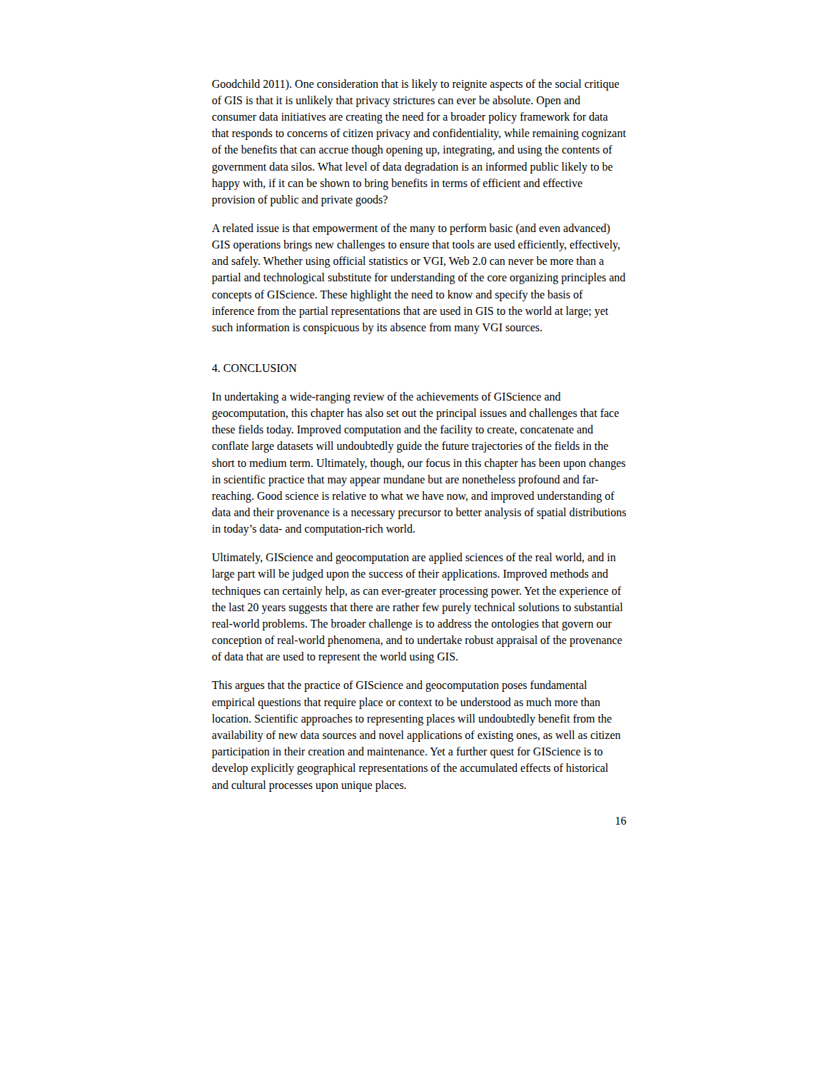Goodchild 2011). One consideration that is likely to reignite aspects of the social critique of GIS is that it is unlikely that privacy strictures can ever be absolute. Open and consumer data initiatives are creating the need for a broader policy framework for data that responds to concerns of citizen privacy and confidentiality, while remaining cognizant of the benefits that can accrue though opening up, integrating, and using the contents of government data silos. What level of data degradation is an informed public likely to be happy with, if it can be shown to bring benefits in terms of efficient and effective provision of public and private goods?
A related issue is that empowerment of the many to perform basic (and even advanced) GIS operations brings new challenges to ensure that tools are used efficiently, effectively, and safely. Whether using official statistics or VGI, Web 2.0 can never be more than a partial and technological substitute for understanding of the core organizing principles and concepts of GIScience. These highlight the need to know and specify the basis of inference from the partial representations that are used in GIS to the world at large; yet such information is conspicuous by its absence from many VGI sources.
4. CONCLUSION
In undertaking a wide-ranging review of the achievements of GIScience and geocomputation, this chapter has also set out the principal issues and challenges that face these fields today. Improved computation and the facility to create, concatenate and conflate large datasets will undoubtedly guide the future trajectories of the fields in the short to medium term. Ultimately, though, our focus in this chapter has been upon changes in scientific practice that may appear mundane but are nonetheless profound and far-reaching. Good science is relative to what we have now, and improved understanding of data and their provenance is a necessary precursor to better analysis of spatial distributions in today’s data- and computation-rich world.
Ultimately, GIScience and geocomputation are applied sciences of the real world, and in large part will be judged upon the success of their applications. Improved methods and techniques can certainly help, as can ever-greater processing power. Yet the experience of the last 20 years suggests that there are rather few purely technical solutions to substantial real-world problems. The broader challenge is to address the ontologies that govern our conception of real-world phenomena, and to undertake robust appraisal of the provenance of data that are used to represent the world using GIS.
This argues that the practice of GIScience and geocomputation poses fundamental empirical questions that require place or context to be understood as much more than location. Scientific approaches to representing places will undoubtedly benefit from the availability of new data sources and novel applications of existing ones, as well as citizen participation in their creation and maintenance. Yet a further quest for GIScience is to develop explicitly geographical representations of the accumulated effects of historical and cultural processes upon unique places.
16